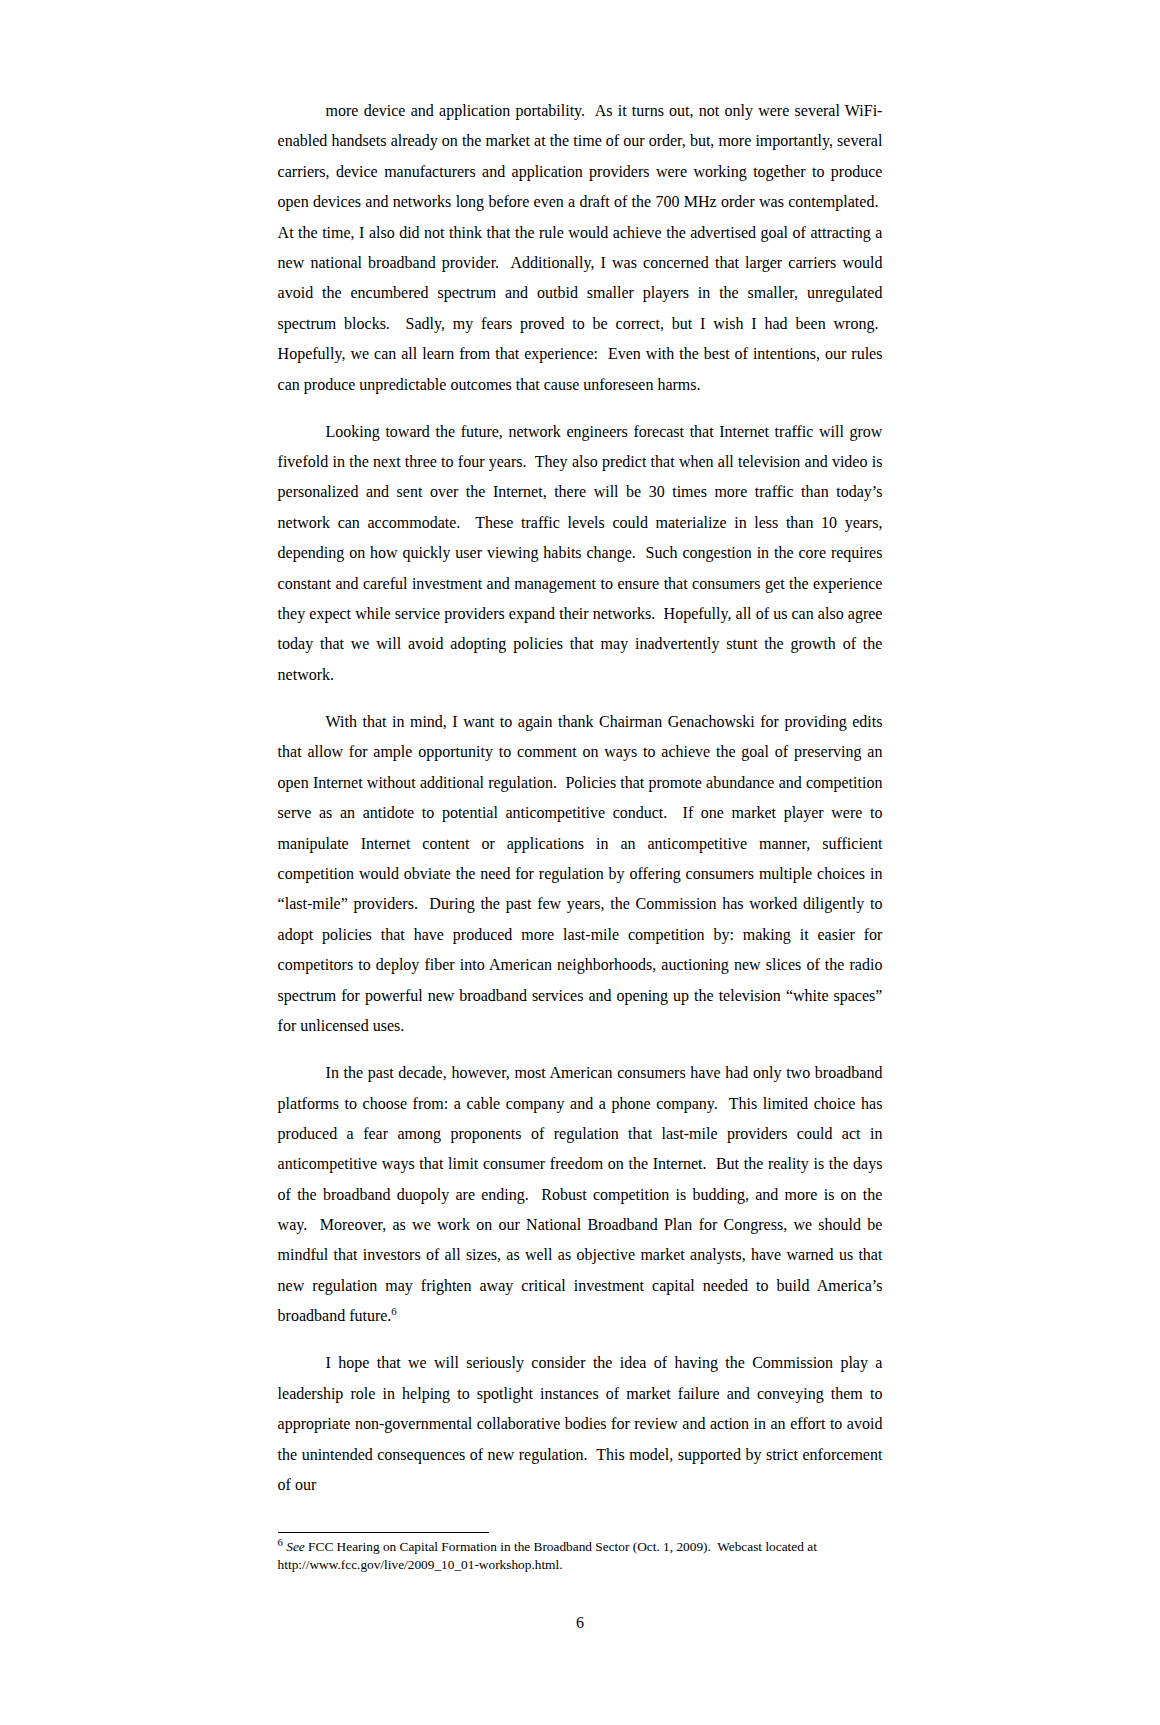more device and application portability. As it turns out, not only were several WiFi-enabled handsets already on the market at the time of our order, but, more importantly, several carriers, device manufacturers and application providers were working together to produce open devices and networks long before even a draft of the 700 MHz order was contemplated. At the time, I also did not think that the rule would achieve the advertised goal of attracting a new national broadband provider. Additionally, I was concerned that larger carriers would avoid the encumbered spectrum and outbid smaller players in the smaller, unregulated spectrum blocks. Sadly, my fears proved to be correct, but I wish I had been wrong. Hopefully, we can all learn from that experience: Even with the best of intentions, our rules can produce unpredictable outcomes that cause unforeseen harms.
Looking toward the future, network engineers forecast that Internet traffic will grow fivefold in the next three to four years. They also predict that when all television and video is personalized and sent over the Internet, there will be 30 times more traffic than today’s network can accommodate. These traffic levels could materialize in less than 10 years, depending on how quickly user viewing habits change. Such congestion in the core requires constant and careful investment and management to ensure that consumers get the experience they expect while service providers expand their networks. Hopefully, all of us can also agree today that we will avoid adopting policies that may inadvertently stunt the growth of the network.
With that in mind, I want to again thank Chairman Genachowski for providing edits that allow for ample opportunity to comment on ways to achieve the goal of preserving an open Internet without additional regulation. Policies that promote abundance and competition serve as an antidote to potential anticompetitive conduct. If one market player were to manipulate Internet content or applications in an anticompetitive manner, sufficient competition would obviate the need for regulation by offering consumers multiple choices in “last-mile” providers. During the past few years, the Commission has worked diligently to adopt policies that have produced more last-mile competition by: making it easier for competitors to deploy fiber into American neighborhoods, auctioning new slices of the radio spectrum for powerful new broadband services and opening up the television “white spaces” for unlicensed uses.
In the past decade, however, most American consumers have had only two broadband platforms to choose from: a cable company and a phone company. This limited choice has produced a fear among proponents of regulation that last-mile providers could act in anticompetitive ways that limit consumer freedom on the Internet. But the reality is the days of the broadband duopoly are ending. Robust competition is budding, and more is on the way. Moreover, as we work on our National Broadband Plan for Congress, we should be mindful that investors of all sizes, as well as objective market analysts, have warned us that new regulation may frighten away critical investment capital needed to build America’s broadband future.6
I hope that we will seriously consider the idea of having the Commission play a leadership role in helping to spotlight instances of market failure and conveying them to appropriate non-governmental collaborative bodies for review and action in an effort to avoid the unintended consequences of new regulation. This model, supported by strict enforcement of our
6 See FCC Hearing on Capital Formation in the Broadband Sector (Oct. 1, 2009). Webcast located at http://www.fcc.gov/live/2009_10_01-workshop.html.
6